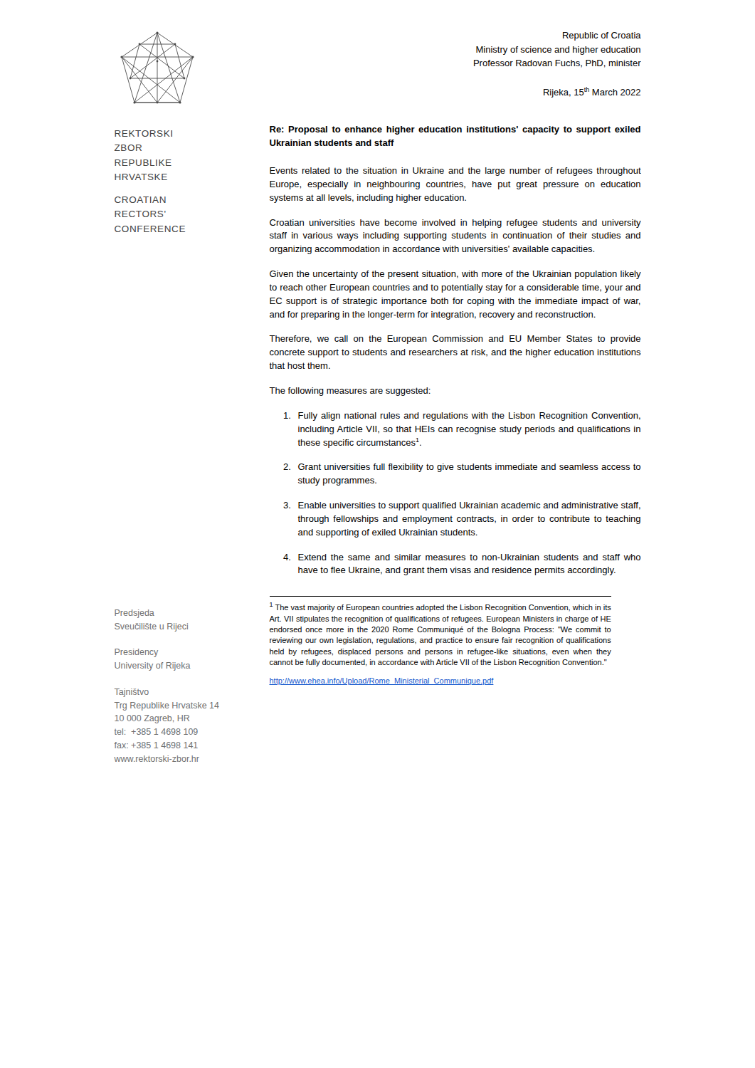REKTORSKI
ZBOR
REPUBLIKE
HRVATSKE
CROATIAN
RECTORS'
CONFERENCE
Predsjeda
Sveučilište u Rijeci
Presidency
University of Rijeka
Tajništvo
Trg Republike Hrvatske 14
10 000 Zagreb, HR
tel: +385 1 4698 109
fax: +385 1 4698 141
www.rektorski-zbor.hr
Republic of Croatia
Ministry of science and higher education
Professor Radovan Fuchs, PhD, minister
Rijeka, 15th March 2022
Re: Proposal to enhance higher education institutions' capacity to support exiled Ukrainian students and staff
Events related to the situation in Ukraine and the large number of refugees throughout Europe, especially in neighbouring countries, have put great pressure on education systems at all levels, including higher education.
Croatian universities have become involved in helping refugee students and university staff in various ways including supporting students in continuation of their studies and organizing accommodation in accordance with universities' available capacities.
Given the uncertainty of the present situation, with more of the Ukrainian population likely to reach other European countries and to potentially stay for a considerable time, your and EC support is of strategic importance both for coping with the immediate impact of war, and for preparing in the longer-term for integration, recovery and reconstruction.
Therefore, we call on the European Commission and EU Member States to provide concrete support to students and researchers at risk, and the higher education institutions that host them.
The following measures are suggested:
Fully align national rules and regulations with the Lisbon Recognition Convention, including Article VII, so that HEIs can recognise study periods and qualifications in these specific circumstances1.
Grant universities full flexibility to give students immediate and seamless access to study programmes.
Enable universities to support qualified Ukrainian academic and administrative staff, through fellowships and employment contracts, in order to contribute to teaching and supporting of exiled Ukrainian students.
Extend the same and similar measures to non-Ukrainian students and staff who have to flee Ukraine, and grant them visas and residence permits accordingly.
1 The vast majority of European countries adopted the Lisbon Recognition Convention, which in its Art. VII stipulates the recognition of qualifications of refugees. European Ministers in charge of HE endorsed once more in the 2020 Rome Communiqué of the Bologna Process: "We commit to reviewing our own legislation, regulations, and practice to ensure fair recognition of qualifications held by refugees, displaced persons and persons in refugee-like situations, even when they cannot be fully documented, in accordance with Article VII of the Lisbon Recognition Convention."
http://www.ehea.info/Upload/Rome_Ministerial_Communique.pdf